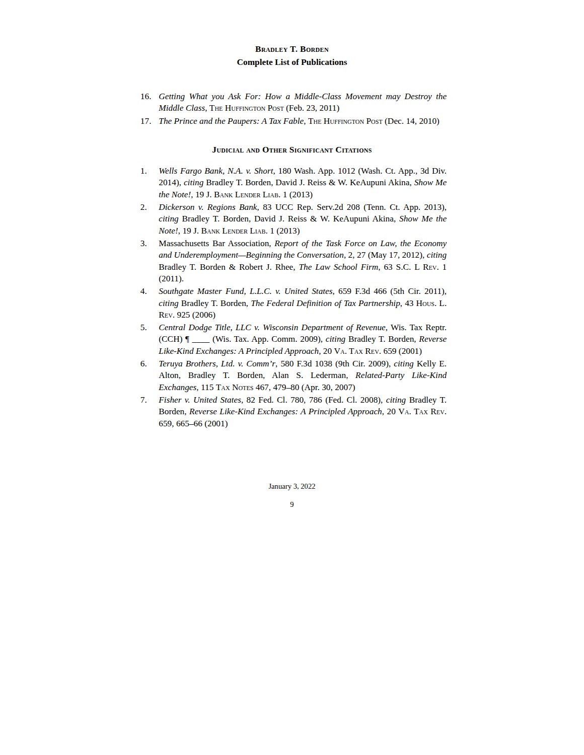Bradley T. Borden
Complete List of Publications
16. Getting What you Ask For: How a Middle-Class Movement may Destroy the Middle Class, The Huffington Post (Feb. 23, 2011)
17. The Prince and the Paupers: A Tax Fable, The Huffington Post (Dec. 14, 2010)
Judicial and Other Significant Citations
1. Wells Fargo Bank, N.A. v. Short, 180 Wash. App. 1012 (Wash. Ct. App., 3d Div. 2014), citing Bradley T. Borden, David J. Reiss & W. KeAupuni Akina, Show Me the Note!, 19 J. Bank Lender Liab. 1 (2013)
2. Dickerson v. Regions Bank, 83 UCC Rep. Serv.2d 208 (Tenn. Ct. App. 2013), citing Bradley T. Borden, David J. Reiss & W. KeAupuni Akina, Show Me the Note!, 19 J. Bank Lender Liab. 1 (2013)
3. Massachusetts Bar Association, Report of the Task Force on Law, the Economy and Underemployment—Beginning the Conversation, 2, 27 (May 17, 2012), citing Bradley T. Borden & Robert J. Rhee, The Law School Firm, 63 S.C. L Rev. 1 (2011).
4. Southgate Master Fund, L.L.C. v. United States, 659 F.3d 466 (5th Cir. 2011), citing Bradley T. Borden, The Federal Definition of Tax Partnership, 43 Hous. L. Rev. 925 (2006)
5. Central Dodge Title, LLC v. Wisconsin Department of Revenue, Wis. Tax Reptr. (CCH) ¶ ____ (Wis. Tax. App. Comm. 2009), citing Bradley T. Borden, Reverse Like-Kind Exchanges: A Principled Approach, 20 Va. Tax Rev. 659 (2001)
6. Teruya Brothers, Ltd. v. Comm’r, 580 F.3d 1038 (9th Cir. 2009), citing Kelly E. Alton, Bradley T. Borden, Alan S. Lederman, Related-Party Like-Kind Exchanges, 115 Tax Notes 467, 479–80 (Apr. 30, 2007)
7. Fisher v. United States, 82 Fed. Cl. 780, 786 (Fed. Cl. 2008), citing Bradley T. Borden, Reverse Like-Kind Exchanges: A Principled Approach, 20 Va. Tax Rev. 659, 665–66 (2001)
January 3, 2022
9